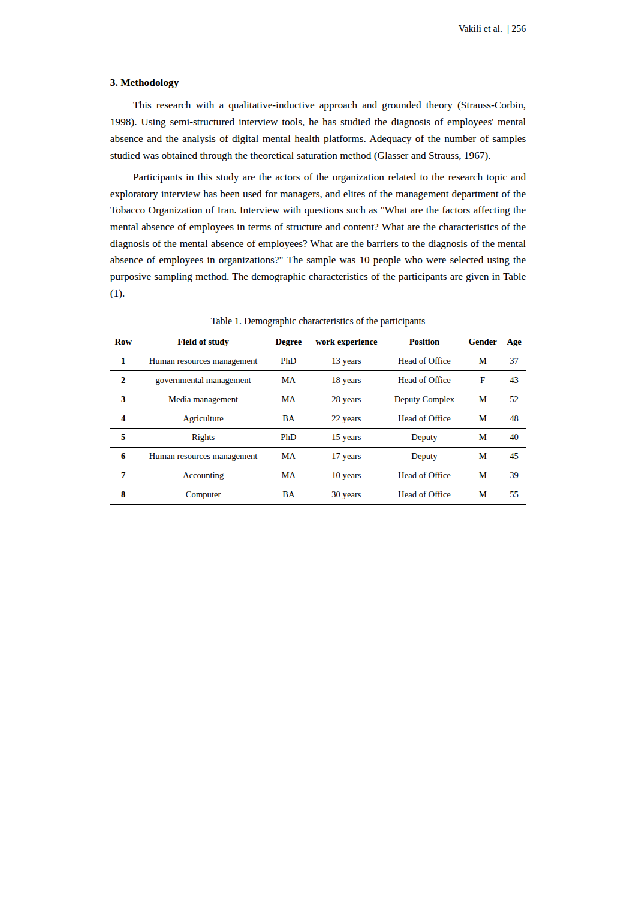Vakili et al. | 256
3. Methodology
This research with a qualitative-inductive approach and grounded theory (Strauss-Corbin, 1998). Using semi-structured interview tools, he has studied the diagnosis of employees' mental absence and the analysis of digital mental health platforms. Adequacy of the number of samples studied was obtained through the theoretical saturation method (Glasser and Strauss, 1967).
Participants in this study are the actors of the organization related to the research topic and exploratory interview has been used for managers, and elites of the management department of the Tobacco Organization of Iran. Interview with questions such as "What are the factors affecting the mental absence of employees in terms of structure and content? What are the characteristics of the diagnosis of the mental absence of employees? What are the barriers to the diagnosis of the mental absence of employees in organizations?" The sample was 10 people who were selected using the purposive sampling method. The demographic characteristics of the participants are given in Table (1).
Table 1. Demographic characteristics of the participants
| Row | Field of study | Degree | work experience | Position | Gender | Age |
| --- | --- | --- | --- | --- | --- | --- |
| 1 | Human resources management | PhD | 13 years | Head of Office | M | 37 |
| 2 | governmental management | MA | 18 years | Head of Office | F | 43 |
| 3 | Media management | MA | 28 years | Deputy Complex | M | 52 |
| 4 | Agriculture | BA | 22 years | Head of Office | M | 48 |
| 5 | Rights | PhD | 15 years | Deputy | M | 40 |
| 6 | Human resources management | MA | 17 years | Deputy | M | 45 |
| 7 | Accounting | MA | 10 years | Head of Office | M | 39 |
| 8 | Computer | BA | 30 years | Head of Office | M | 55 |